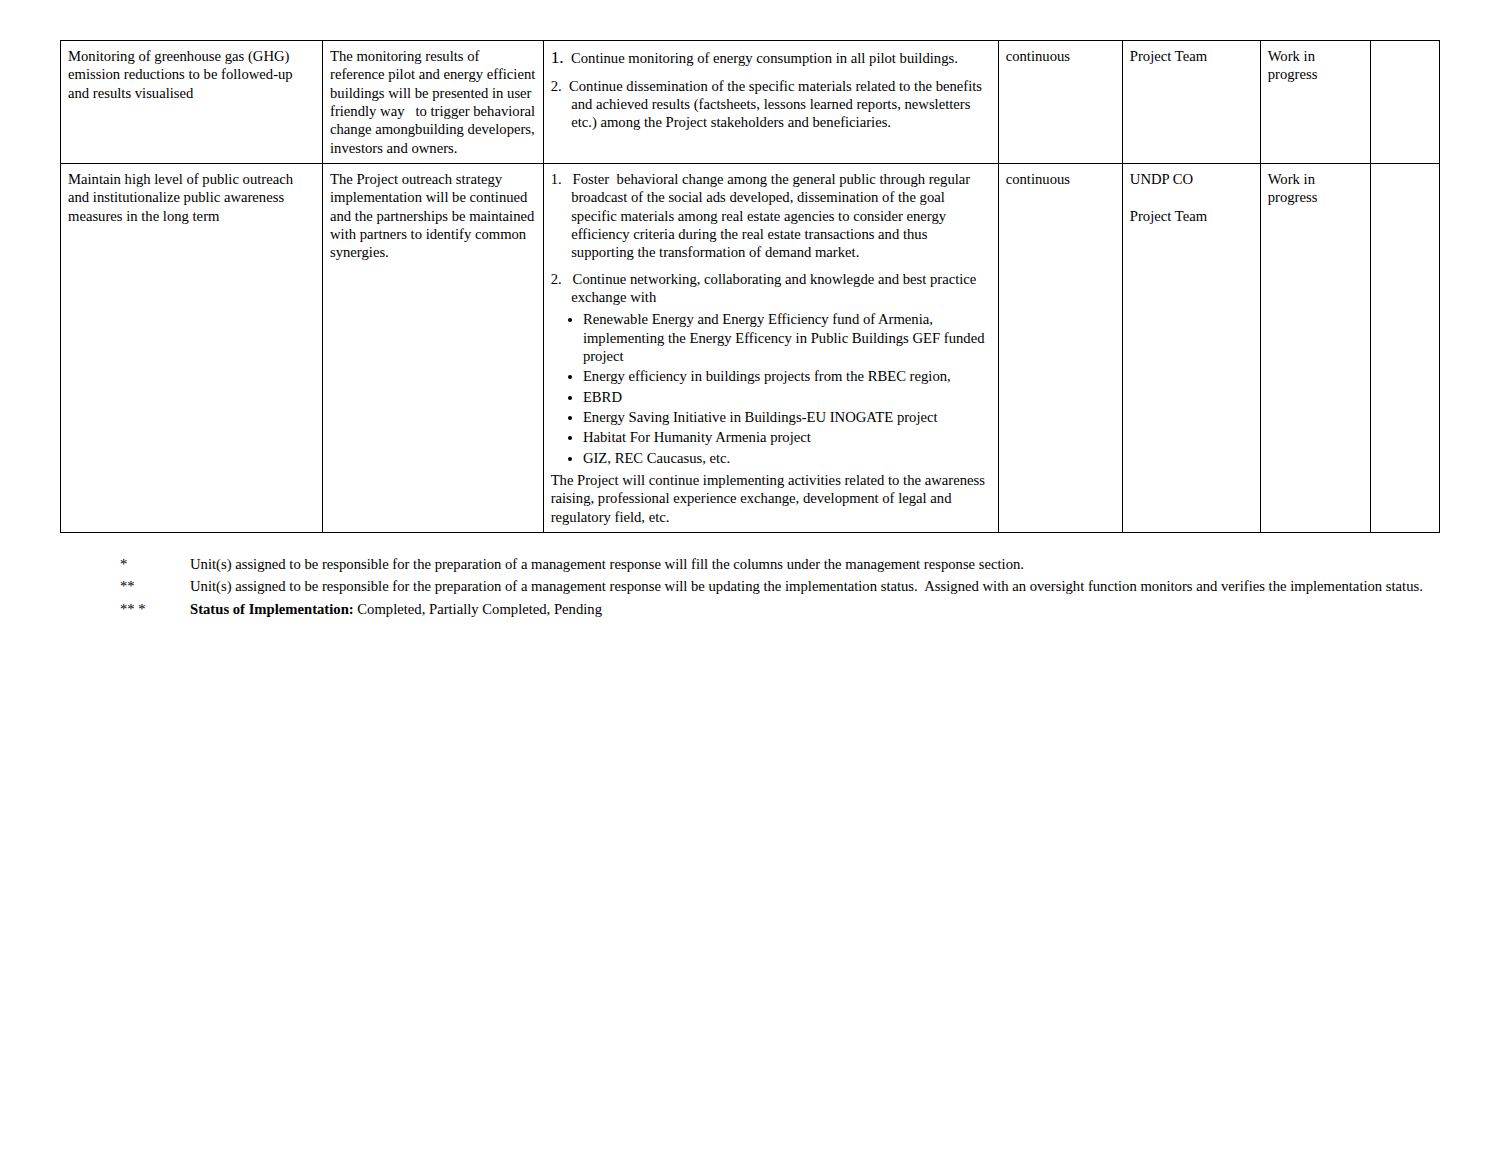| Monitoring of greenhouse gas (GHG) emission reductions to be followed-up and results visualised | The monitoring results of reference pilot and energy efficient buildings will be presented in user friendly way to trigger behavioral change amongbuilding developers, investors and owners. | 1. Continue monitoring of energy consumption in all pilot buildings. 2. Continue dissemination of the specific materials related to the benefits and achieved results (factsheets, lessons learned reports, newsletters etc.) among the Project stakeholders and beneficiaries. | continuous | Project Team | Work in progress | |
| Maintain high level of public outreach and institutionalize public awareness measures in the long term | The Project outreach strategy implementation will be continued and the partnerships be maintained with partners to identify common synergies. | 1. Foster behavioral change among the general public through regular broadcast of the social ads developed, dissemination of the goal specific materials among real estate agencies to consider energy efficiency criteria during the real estate transactions and thus supporting the transformation of demand market. 2. Continue networking, collaborating and knowlegde and best practice exchange with Renewable Energy and Energy Efficiency fund of Armenia, implementing the Energy Efficency in Public Buildings GEF funded project Energy efficiency in buildings projects from the RBEC region, EBRD Energy Saving Initiative in Buildings-EU INOGATE project Habitat For Humanity Armenia project GIZ, REC Caucasus, etc. The Project will continue implementing activities related to the awareness raising, professional experience exchange, development of legal and regulatory field, etc. | continuous | UNDP CO Project Team | Work in progress | |
| * | Unit(s) assigned to be responsible for the preparation of a management response will fill the columns under the management response section. |
| ** | Unit(s) assigned to be responsible for the preparation of a management response will be updating the implementation status. Assigned with an oversight function monitors and verifies the implementation status. |
| ** * | Status of Implementation: Completed, Partially Completed, Pending |